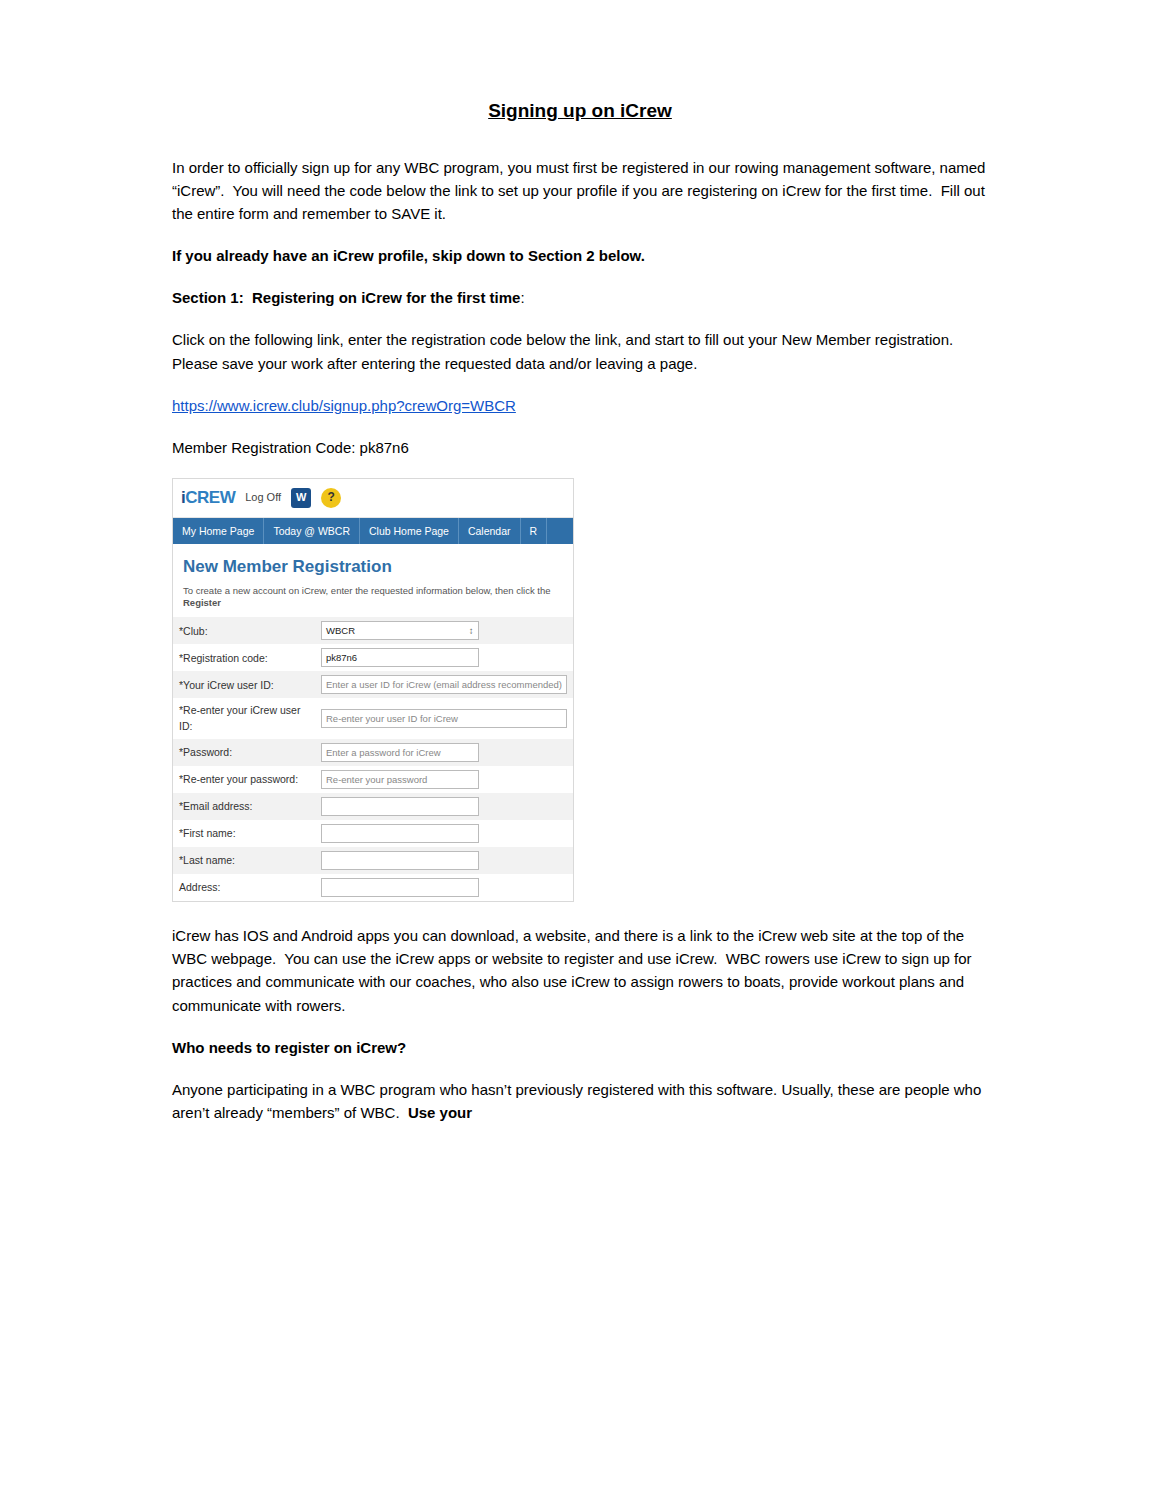Signing up on iCrew
In order to officially sign up for any WBC program, you must first be registered in our rowing management software, named “iCrew”. You will need the code below the link to set up your profile if you are registering on iCrew for the first time. Fill out the entire form and remember to SAVE it.
If you already have an iCrew profile, skip down to Section 2 below.
Section 1: Registering on iCrew for the first time:
Click on the following link, enter the registration code below the link, and start to fill out your New Member registration. Please save your work after entering the requested data and/or leaving a page.
https://www.icrew.club/signup.php?crewOrg=WBCR
Member Registration Code: pk87n6
iCREW
Log Off
W
?
My Home Page
Today @ WBCR
Club Home Page
Calendar
R
New Member Registration
To create a new account on iCrew, enter the requested information below, then click the Register
| *Club: | WBCR |
| *Registration code: | pk87n6 |
| *Your iCrew user ID: | Enter a user ID for iCrew (email address recommended) |
| *Re-enter your iCrew user ID: | Re-enter your user ID for iCrew |
| *Password: | Enter a password for iCrew |
| *Re-enter your password: | Re-enter your password |
| *Email address: | |
| *First name: | |
| *Last name: | |
| Address: | |
iCrew has IOS and Android apps you can download, a website, and there is a link to the iCrew web site at the top of the WBC webpage. You can use the iCrew apps or website to register and use iCrew. WBC rowers use iCrew to sign up for practices and communicate with our coaches, who also use iCrew to assign rowers to boats, provide workout plans and communicate with rowers.
Who needs to register on iCrew?
Anyone participating in a WBC program who hasn’t previously registered with this software. Usually, these are people who aren’t already “members” of WBC. Use your